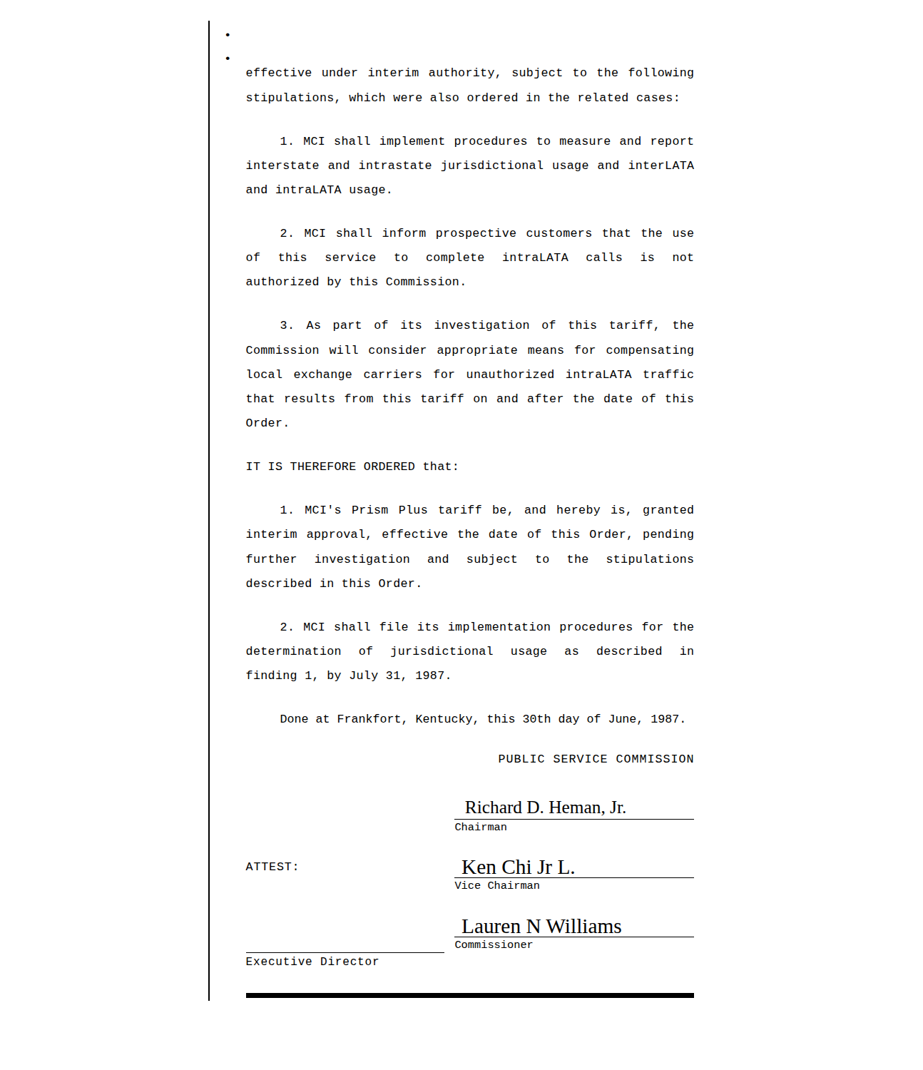• •
effective under interim authority, subject to the following stipulations, which were also ordered in the related cases:
1. MCI shall implement procedures to measure and report interstate and intrastate jurisdictional usage and interLATA and intraLATA usage.
2. MCI shall inform prospective customers that the use of this service to complete intraLATA calls is not authorized by this Commission.
3. As part of its investigation of this tariff, the Commission will consider appropriate means for compensating local exchange carriers for unauthorized intraLATA traffic that results from this tariff on and after the date of this Order.
IT IS THEREFORE ORDERED that:
1. MCI's Prism Plus tariff be, and hereby is, granted interim approval, effective the date of this Order, pending further investigation and subject to the stipulations described in this Order.
2. MCI shall file its implementation procedures for the determination of jurisdictional usage as described in finding 1, by July 31, 1987.
Done at Frankfort, Kentucky, this 30th day of June, 1987.
PUBLIC SERVICE COMMISSION
Richard D. Heman, Jr.
Chairman
Ken Chi Jr L.
Vice Chairman
Lauren N Williams
Commissioner
ATTEST:
Executive Director